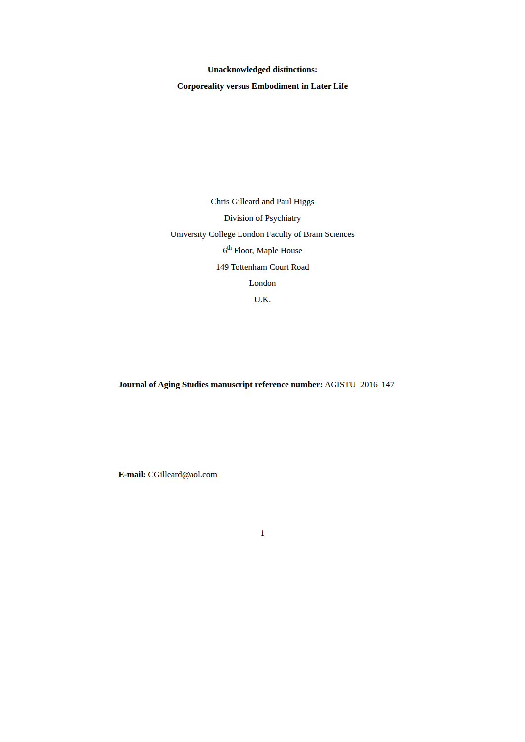Unacknowledged distinctions:
Corporeality versus Embodiment in Later Life
Chris Gilleard and Paul Higgs
Division of Psychiatry
University College London Faculty of Brain Sciences
6th Floor, Maple House
149 Tottenham Court Road
London
U.K.
Journal of Aging Studies manuscript reference number: AGISTU_2016_147
E-mail: CGilleard@aol.com
1